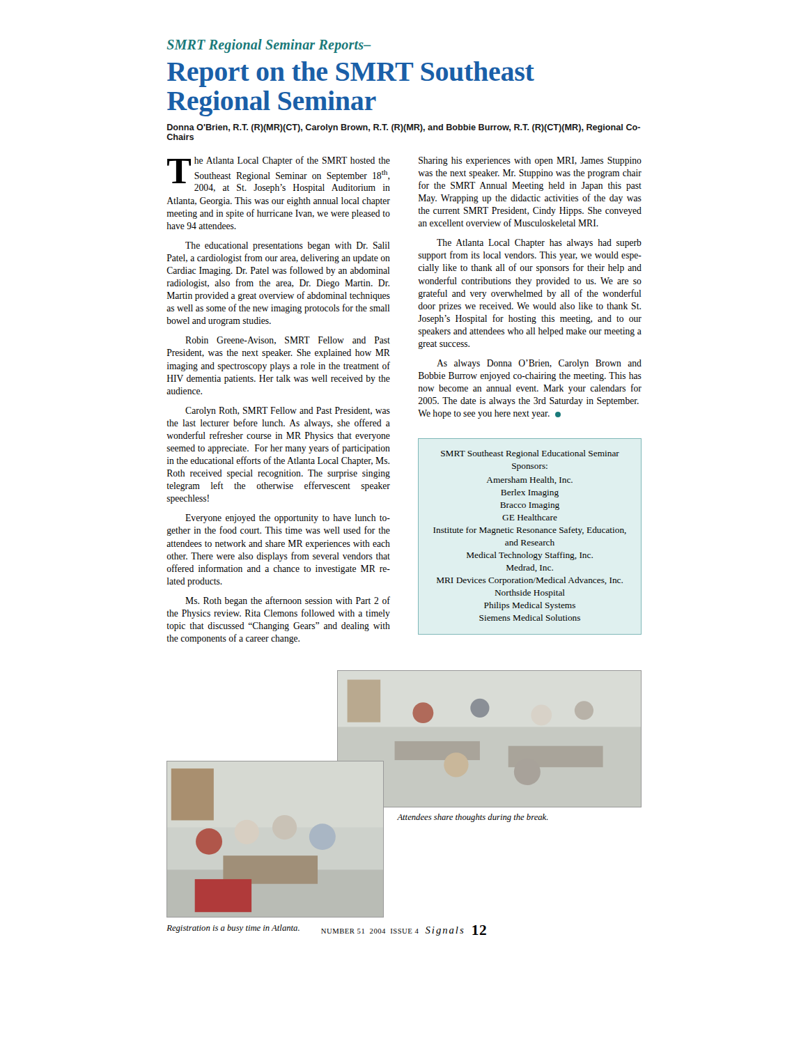SMRT Regional Seminar Reports–
Report on the SMRT Southeast Regional Seminar
Donna O'Brien, R.T. (R)(MR)(CT), Carolyn Brown, R.T. (R)(MR), and Bobbie Burrow, R.T. (R)(CT)(MR), Regional Co-Chairs
The Atlanta Local Chapter of the SMRT hosted the Southeast Regional Seminar on September 18th, 2004, at St. Joseph’s Hospital Auditorium in Atlanta, Georgia. This was our eighth annual local chapter meeting and in spite of hurricane Ivan, we were pleased to have 94 attendees.
The educational presentations began with Dr. Salil Patel, a cardiologist from our area, delivering an update on Cardiac Imaging. Dr. Patel was followed by an abdominal radiologist, also from the area, Dr. Diego Martin. Dr. Martin provided a great overview of abdominal techniques as well as some of the new imaging protocols for the small bowel and urogram studies.
Robin Greene-Avison, SMRT Fellow and Past President, was the next speaker. She explained how MR imaging and spectroscopy plays a role in the treatment of HIV dementia patients. Her talk was well received by the audience.
Carolyn Roth, SMRT Fellow and Past President, was the last lecturer before lunch. As always, she offered a wonderful refresher course in MR Physics that everyone seemed to appreciate. For her many years of participation in the educational efforts of the Atlanta Local Chapter, Ms. Roth received special recognition. The surprise singing telegram left the otherwise effervescent speaker speechless!
Everyone enjoyed the opportunity to have lunch to-gether in the food court. This time was well used for the attendees to network and share MR experiences with each other. There were also displays from several vendors that offered information and a chance to investigate MR related products.
Ms. Roth began the afternoon session with Part 2 of the Physics review. Rita Clemons followed with a timely topic that discussed “Changing Gears” and dealing with the components of a career change.
Sharing his experiences with open MRI, James Stuppino was the next speaker. Mr. Stuppino was the program chair for the SMRT Annual Meeting held in Japan this past May. Wrapping up the didactic activities of the day was the current SMRT President, Cindy Hipps. She conveyed an excellent overview of Musculoskeletal MRI.
The Atlanta Local Chapter has always had superb support from its local vendors. This year, we would especially like to thank all of our sponsors for their help and wonderful contributions they provided to us. We are so grateful and very overwhelmed by all of the wonderful door prizes we received. We would also like to thank St. Joseph’s Hospital for hosting this meeting, and to our speakers and attendees who all helped make our meeting a great success.
As always Donna O’Brien, Carolyn Brown and Bobbie Burrow enjoyed co-chairing the meeting. This has now become an annual event. Mark your calendars for 2005. The date is always the 3rd Saturday in September. We hope to see you here next year.
SMRT Southeast Regional Educational Seminar Sponsors:
Amersham Health, Inc.
Berlex Imaging
Bracco Imaging
GE Healthcare
Institute for Magnetic Resonance Safety, Education, and Research
Medical Technology Staffing, Inc.
Medrad, Inc.
MRI Devices Corporation/Medical Advances, Inc.
Northside Hospital
Philips Medical Systems
Siemens Medical Solutions
Attendees share thoughts during the break.
Registration is a busy time in Atlanta.
NUMBER 51 2004 ISSUE 4 Signals 12